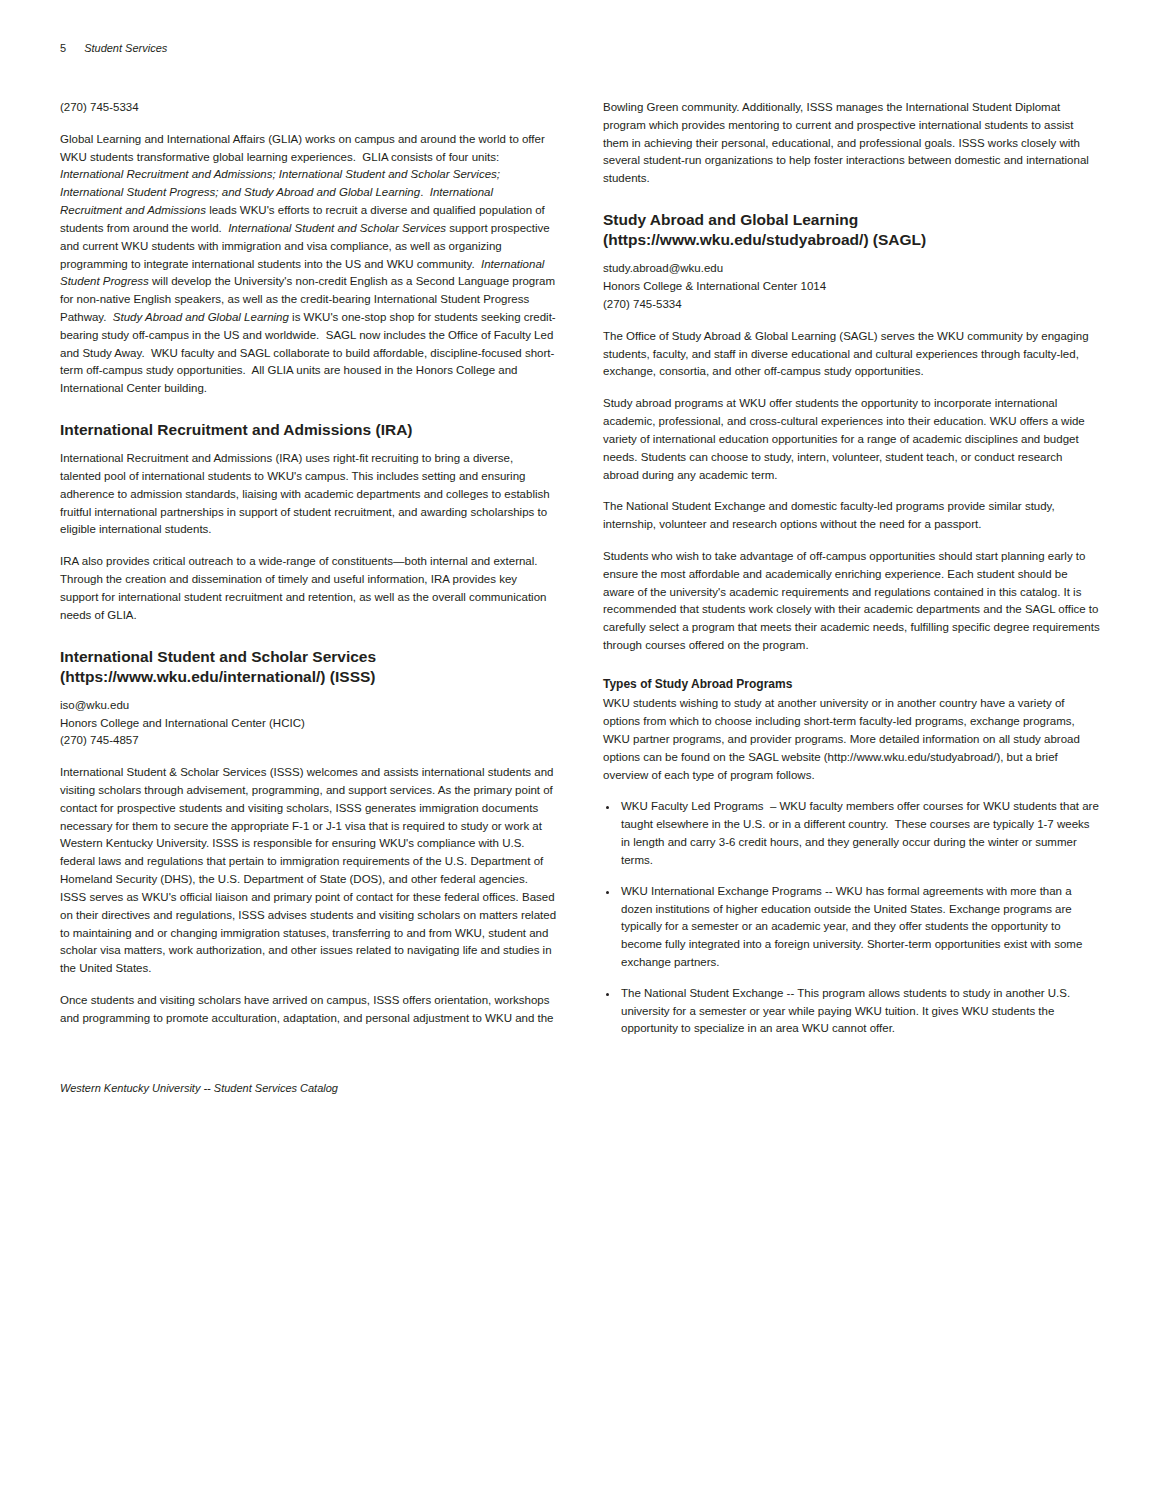5 Student Services
(270) 745-5334
Global Learning and International Affairs (GLIA) works on campus and around the world to offer WKU students transformative global learning experiences. GLIA consists of four units: International Recruitment and Admissions; International Student and Scholar Services; International Student Progress; and Study Abroad and Global Learning. International Recruitment and Admissions leads WKU's efforts to recruit a diverse and qualified population of students from around the world. International Student and Scholar Services support prospective and current WKU students with immigration and visa compliance, as well as organizing programming to integrate international students into the US and WKU community. International Student Progress will develop the University's non-credit English as a Second Language program for non-native English speakers, as well as the credit-bearing International Student Progress Pathway. Study Abroad and Global Learning is WKU's one-stop shop for students seeking credit-bearing study off-campus in the US and worldwide. SAGL now includes the Office of Faculty Led and Study Away. WKU faculty and SAGL collaborate to build affordable, discipline-focused short-term off-campus study opportunities. All GLIA units are housed in the Honors College and International Center building.
International Recruitment and Admissions (IRA)
International Recruitment and Admissions (IRA) uses right-fit recruiting to bring a diverse, talented pool of international students to WKU's campus. This includes setting and ensuring adherence to admission standards, liaising with academic departments and colleges to establish fruitful international partnerships in support of student recruitment, and awarding scholarships to eligible international students.
IRA also provides critical outreach to a wide-range of constituents—both internal and external. Through the creation and dissemination of timely and useful information, IRA provides key support for international student recruitment and retention, as well as the overall communication needs of GLIA.
International Student and Scholar Services (https://www.wku.edu/international/) (ISSS)
iso@wku.edu
Honors College and International Center (HCIC)
(270) 745-4857
International Student & Scholar Services (ISSS) welcomes and assists international students and visiting scholars through advisement, programming, and support services. As the primary point of contact for prospective students and visiting scholars, ISSS generates immigration documents necessary for them to secure the appropriate F-1 or J-1 visa that is required to study or work at Western Kentucky University. ISSS is responsible for ensuring WKU's compliance with U.S. federal laws and regulations that pertain to immigration requirements of the U.S. Department of Homeland Security (DHS), the U.S. Department of State (DOS), and other federal agencies. ISSS serves as WKU's official liaison and primary point of contact for these federal offices. Based on their directives and regulations, ISSS advises students and visiting scholars on matters related to maintaining and or changing immigration statuses, transferring to and from WKU, student and scholar visa matters, work authorization, and other issues related to navigating life and studies in the United States.
Once students and visiting scholars have arrived on campus, ISSS offers orientation, workshops and programming to promote acculturation, adaptation, and personal adjustment to WKU and the Bowling Green community. Additionally, ISSS manages the International Student Diplomat program which provides mentoring to current and prospective international students to assist them in achieving their personal, educational, and professional goals. ISSS works closely with several student-run organizations to help foster interactions between domestic and international students.
Study Abroad and Global Learning (https://www.wku.edu/studyabroad/) (SAGL)
study.abroad@wku.edu
Honors College & International Center 1014
(270) 745-5334
The Office of Study Abroad & Global Learning (SAGL) serves the WKU community by engaging students, faculty, and staff in diverse educational and cultural experiences through faculty-led, exchange, consortia, and other off-campus study opportunities.
Study abroad programs at WKU offer students the opportunity to incorporate international academic, professional, and cross-cultural experiences into their education. WKU offers a wide variety of international education opportunities for a range of academic disciplines and budget needs. Students can choose to study, intern, volunteer, student teach, or conduct research abroad during any academic term.
The National Student Exchange and domestic faculty-led programs provide similar study, internship, volunteer and research options without the need for a passport.
Students who wish to take advantage of off-campus opportunities should start planning early to ensure the most affordable and academically enriching experience. Each student should be aware of the university's academic requirements and regulations contained in this catalog. It is recommended that students work closely with their academic departments and the SAGL office to carefully select a program that meets their academic needs, fulfilling specific degree requirements through courses offered on the program.
Types of Study Abroad Programs
WKU students wishing to study at another university or in another country have a variety of options from which to choose including short-term faculty-led programs, exchange programs, WKU partner programs, and provider programs. More detailed information on all study abroad options can be found on the SAGL website (http://www.wku.edu/studyabroad/), but a brief overview of each type of program follows.
WKU Faculty Led Programs – WKU faculty members offer courses for WKU students that are taught elsewhere in the U.S. or in a different country. These courses are typically 1-7 weeks in length and carry 3-6 credit hours, and they generally occur during the winter or summer terms.
WKU International Exchange Programs -- WKU has formal agreements with more than a dozen institutions of higher education outside the United States. Exchange programs are typically for a semester or an academic year, and they offer students the opportunity to become fully integrated into a foreign university. Shorter-term opportunities exist with some exchange partners.
The National Student Exchange -- This program allows students to study in another U.S. university for a semester or year while paying WKU tuition. It gives WKU students the opportunity to specialize in an area WKU cannot offer.
Western Kentucky University -- Student Services Catalog